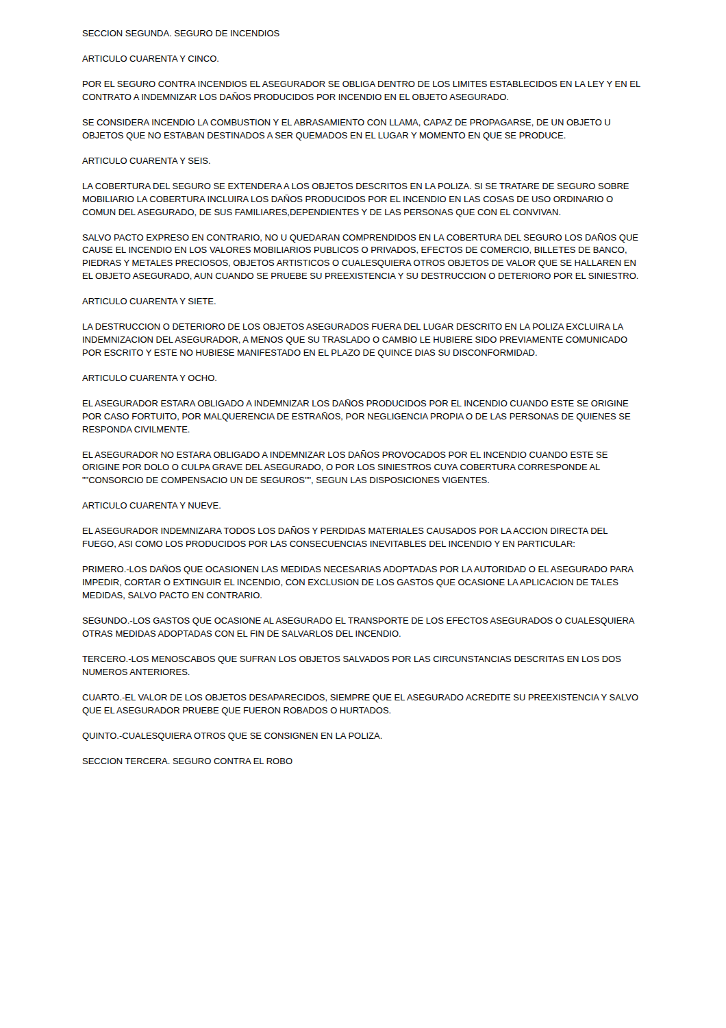SECCION SEGUNDA. SEGURO DE INCENDIOS
ARTICULO CUARENTA Y CINCO.
POR EL SEGURO CONTRA INCENDIOS EL ASEGURADOR SE OBLIGA DENTRO DE LOS LIMITES ESTABLECIDOS EN LA LEY Y EN EL CONTRATO A INDEMNIZAR LOS DAÑOS PRODUCIDOS POR INCENDIO EN EL OBJETO ASEGURADO.
SE CONSIDERA INCENDIO LA COMBUSTION Y EL ABRASAMIENTO CON LLAMA, CAPAZ DE PROPAGARSE, DE UN OBJETO U OBJETOS QUE NO ESTABAN DESTINADOS A SER QUEMADOS EN EL LUGAR Y MOMENTO EN QUE SE PRODUCE.
ARTICULO CUARENTA Y SEIS.
LA COBERTURA DEL SEGURO SE EXTENDERA A LOS OBJETOS DESCRITOS EN LA POLIZA. SI SE TRATARE DE SEGURO SOBRE MOBILIARIO LA COBERTURA INCLUIRA LOS DAÑOS PRODUCIDOS POR EL INCENDIO EN LAS COSAS DE USO ORDINARIO O COMUN DEL ASEGURADO, DE SUS FAMILIARES,DEPENDIENTES Y DE LAS PERSONAS QUE CON EL CONVIVAN.
SALVO PACTO EXPRESO EN CONTRARIO, NO U QUEDARAN COMPRENDIDOS EN LA COBERTURA DEL SEGURO LOS DAÑOS QUE CAUSE EL INCENDIO EN LOS VALORES MOBILIARIOS PUBLICOS O PRIVADOS, EFECTOS DE COMERCIO, BILLETES DE BANCO, PIEDRAS Y METALES PRECIOSOS, OBJETOS ARTISTICOS O CUALESQUIERA OTROS OBJETOS DE VALOR QUE SE HALLAREN EN EL OBJETO ASEGURADO, AUN CUANDO SE PRUEBE SU PREEXISTENCIA Y SU DESTRUCCION O DETERIORO POR EL SINIESTRO.
ARTICULO CUARENTA Y SIETE.
LA DESTRUCCION O DETERIORO DE LOS OBJETOS ASEGURADOS FUERA DEL LUGAR DESCRITO EN LA POLIZA EXCLUIRA LA INDEMNIZACION DEL ASEGURADOR, A MENOS QUE SU TRASLADO O CAMBIO LE HUBIERE SIDO PREVIAMENTE COMUNICADO POR ESCRITO Y ESTE NO HUBIESE MANIFESTADO EN EL PLAZO DE QUINCE DIAS SU DISCONFORMIDAD.
ARTICULO CUARENTA Y OCHO.
EL ASEGURADOR ESTARA OBLIGADO A INDEMNIZAR LOS DAÑOS PRODUCIDOS POR EL INCENDIO CUANDO ESTE SE ORIGINE POR CASO FORTUITO, POR MALQUERENCIA DE ESTRAÑOS, POR NEGLIGENCIA PROPIA O DE LAS PERSONAS DE QUIENES SE RESPONDA CIVILMENTE.
EL ASEGURADOR NO ESTARA OBLIGADO A INDEMNIZAR LOS DAÑOS PROVOCADOS POR EL INCENDIO CUANDO ESTE SE ORIGINE POR DOLO O CULPA GRAVE DEL ASEGURADO, O POR LOS SINIESTROS CUYA COBERTURA CORRESPONDE AL ""CONSORCIO DE COMPENSACIO UN DE SEGUROS"", SEGUN LAS DISPOSICIONES VIGENTES.
ARTICULO CUARENTA Y NUEVE.
EL ASEGURADOR INDEMNIZARA TODOS LOS DAÑOS Y PERDIDAS MATERIALES CAUSADOS POR LA ACCION DIRECTA DEL FUEGO, ASI COMO LOS PRODUCIDOS POR LAS CONSECUENCIAS INEVITABLES DEL INCENDIO Y EN PARTICULAR:
PRIMERO.-LOS DAÑOS QUE OCASIONEN LAS MEDIDAS NECESARIAS ADOPTADAS POR LA AUTORIDAD O EL ASEGURADO PARA IMPEDIR, CORTAR O EXTINGUIR EL INCENDIO, CON EXCLUSION DE LOS GASTOS QUE OCASIONE LA APLICACION DE TALES MEDIDAS, SALVO PACTO EN CONTRARIO.
SEGUNDO.-LOS GASTOS QUE OCASIONE AL ASEGURADO EL TRANSPORTE DE LOS EFECTOS ASEGURADOS O CUALESQUIERA OTRAS MEDIDAS ADOPTADAS CON EL FIN DE SALVARLOS DEL INCENDIO.
TERCERO.-LOS MENOSCABOS QUE SUFRAN LOS OBJETOS SALVADOS POR LAS CIRCUNSTANCIAS DESCRITAS EN LOS DOS NUMEROS ANTERIORES.
CUARTO.-EL VALOR DE LOS OBJETOS DESAPARECIDOS, SIEMPRE QUE EL ASEGURADO ACREDITE SU PREEXISTENCIA Y SALVO QUE EL ASEGURADOR PRUEBE QUE FUERON ROBADOS O HURTADOS.
QUINTO.-CUALESQUIERA OTROS QUE SE CONSIGNEN EN LA POLIZA.
SECCION TERCERA. SEGURO CONTRA EL ROBO